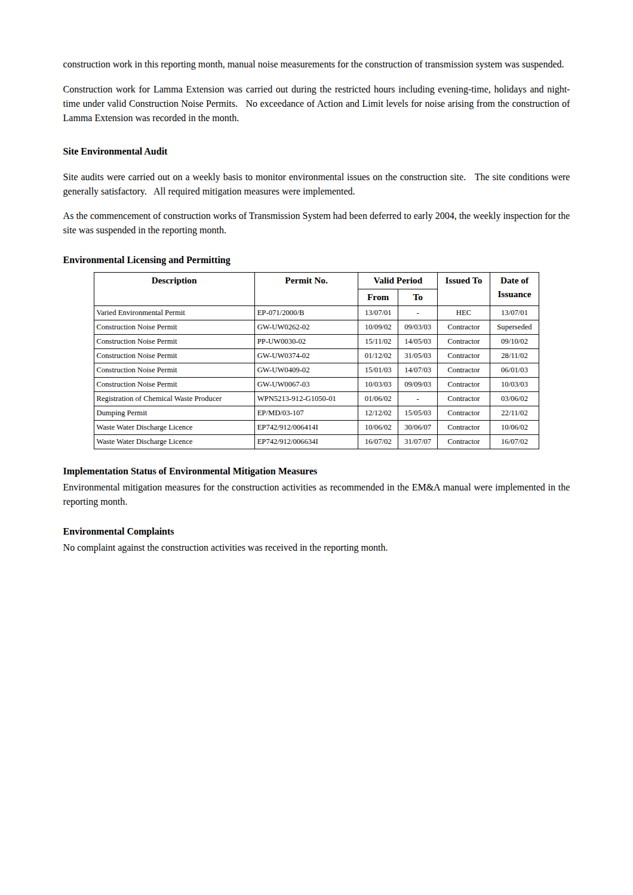construction work in this reporting month, manual noise measurements for the construction of transmission system was suspended.
Construction work for Lamma Extension was carried out during the restricted hours including evening-time, holidays and night-time under valid Construction Noise Permits. No exceedance of Action and Limit levels for noise arising from the construction of Lamma Extension was recorded in the month.
Site Environmental Audit
Site audits were carried out on a weekly basis to monitor environmental issues on the construction site. The site conditions were generally satisfactory. All required mitigation measures were implemented.
As the commencement of construction works of Transmission System had been deferred to early 2004, the weekly inspection for the site was suspended in the reporting month.
Environmental Licensing and Permitting
| Description | Permit No. | Valid Period | Issued To | Date of Issuance |
| --- | --- | --- | --- | --- |
| From | To |
| Varied Environmental Permit | EP-071/2000/B | 13/07/01 | - | HEC | 13/07/01 |
| Construction Noise Permit | GW-UW0262-02 | 10/09/02 | 09/03/03 | Contractor | Superseded |
| Construction Noise Permit | PP-UW0030-02 | 15/11/02 | 14/05/03 | Contractor | 09/10/02 |
| Construction Noise Permit | GW-UW0374-02 | 01/12/02 | 31/05/03 | Contractor | 28/11/02 |
| Construction Noise Permit | GW-UW0409-02 | 15/01/03 | 14/07/03 | Contractor | 06/01/03 |
| Construction Noise Permit | GW-UW0067-03 | 10/03/03 | 09/09/03 | Contractor | 10/03/03 |
| Registration of Chemical Waste Producer | WPN5213-912-G1050-01 | 01/06/02 | - | Contractor | 03/06/02 |
| Dumping Permit | EP/MD/03-107 | 12/12/02 | 15/05/03 | Contractor | 22/11/02 |
| Waste Water Discharge Licence | EP742/912/006414I | 10/06/02 | 30/06/07 | Contractor | 10/06/02 |
| Waste Water Discharge Licence | EP742/912/006634I | 16/07/02 | 31/07/07 | Contractor | 16/07/02 |
Implementation Status of Environmental Mitigation Measures
Environmental mitigation measures for the construction activities as recommended in the EM&A manual were implemented in the reporting month.
Environmental Complaints
No complaint against the construction activities was received in the reporting month.